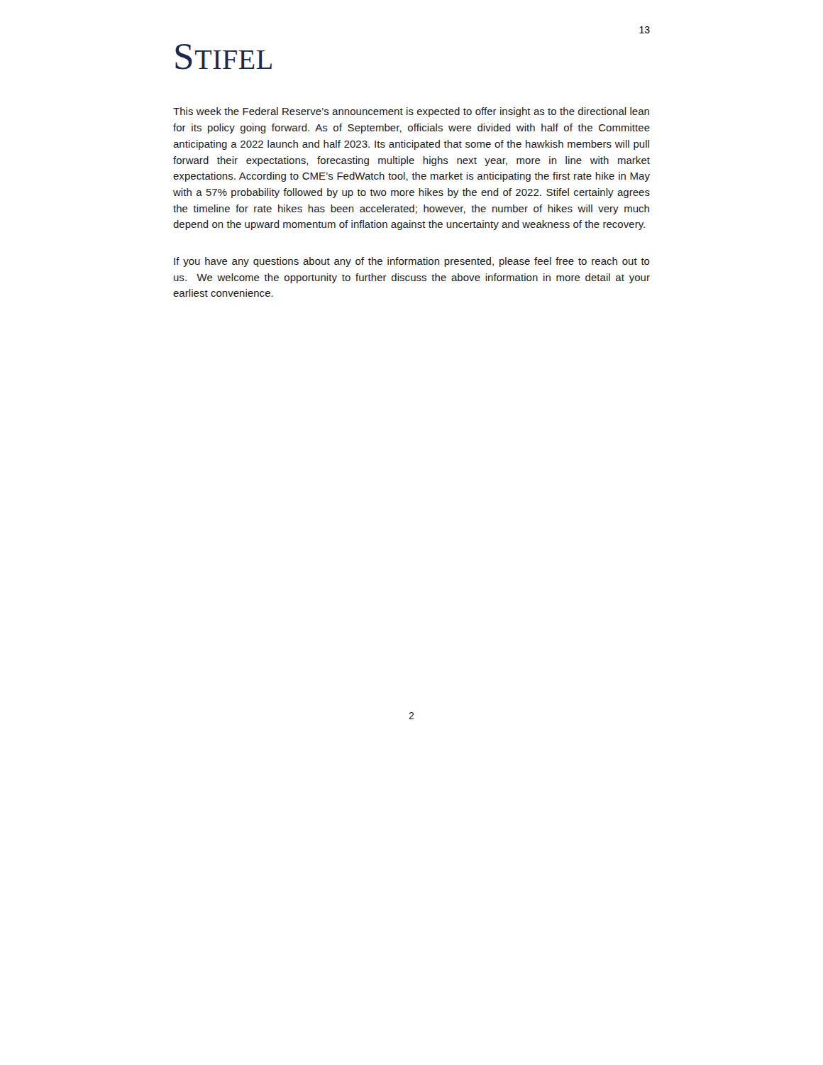13
STIFEL
This week the Federal Reserve’s announcement is expected to offer insight as to the directional lean for its policy going forward. As of September, officials were divided with half of the Committee anticipating a 2022 launch and half 2023. Its anticipated that some of the hawkish members will pull forward their expectations, forecasting multiple highs next year, more in line with market expectations. According to CME’s FedWatch tool, the market is anticipating the first rate hike in May with a 57% probability followed by up to two more hikes by the end of 2022. Stifel certainly agrees the timeline for rate hikes has been accelerated; however, the number of hikes will very much depend on the upward momentum of inflation against the uncertainty and weakness of the recovery.
If you have any questions about any of the information presented, please feel free to reach out to us. We welcome the opportunity to further discuss the above information in more detail at your earliest convenience.
2